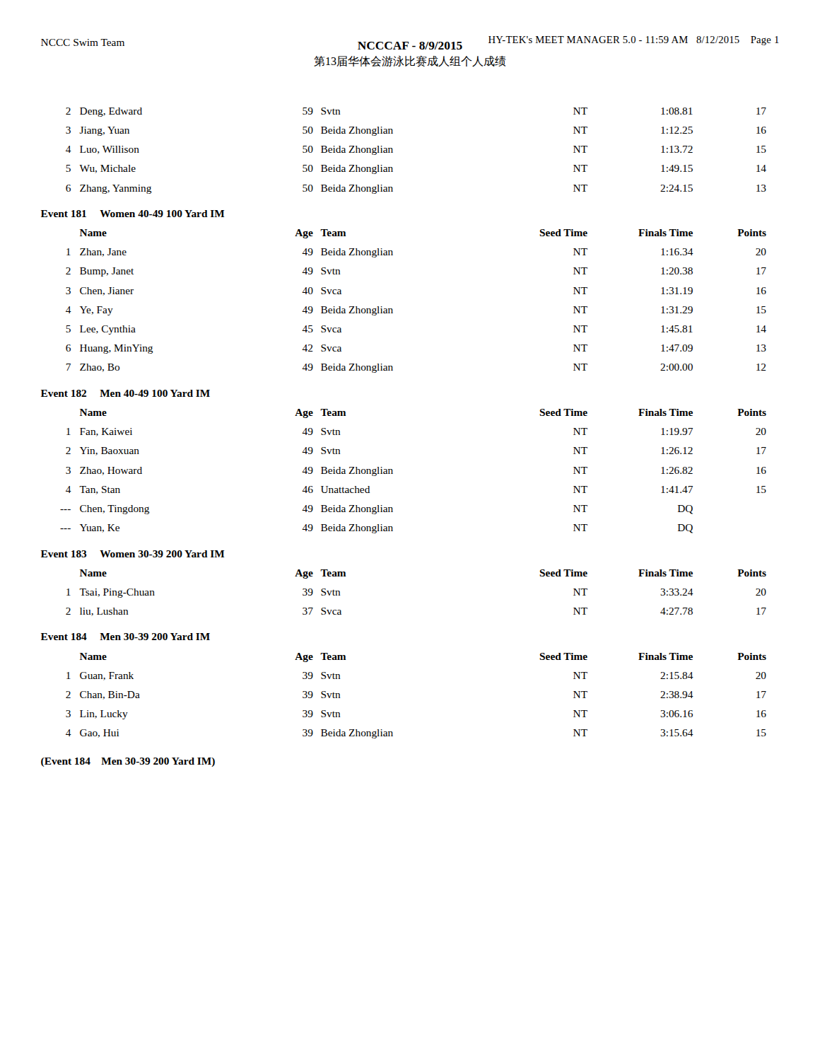HY-TEK's MEET MANAGER 5.0 - 11:59 AM 8/12/2015 Page 1
NCCC Swim Team
NCCCAF - 8/9/2015
第13届华体会游泳比赛成人组个人成绩
| 2 | Deng, Edward | 59 | Svtn | NT | 1:08.81 | 17 |
| 3 | Jiang, Yuan | 50 | Beida Zhonglian | NT | 1:12.25 | 16 |
| 4 | Luo, Willison | 50 | Beida Zhonglian | NT | 1:13.72 | 15 |
| 5 | Wu, Michale | 50 | Beida Zhonglian | NT | 1:49.15 | 14 |
| 6 | Zhang, Yanming | 50 | Beida Zhonglian | NT | 2:24.15 | 13 |
| Event 181 Women 40-49 100 Yard IM |
| | Name | Age | Team | Seed Time | Finals Time | Points |
| 1 | Zhan, Jane | 49 | Beida Zhonglian | NT | 1:16.34 | 20 |
| 2 | Bump, Janet | 49 | Svtn | NT | 1:20.38 | 17 |
| 3 | Chen, Jianer | 40 | Svca | NT | 1:31.19 | 16 |
| 4 | Ye, Fay | 49 | Beida Zhonglian | NT | 1:31.29 | 15 |
| 5 | Lee, Cynthia | 45 | Svca | NT | 1:45.81 | 14 |
| 6 | Huang, MinYing | 42 | Svca | NT | 1:47.09 | 13 |
| 7 | Zhao, Bo | 49 | Beida Zhonglian | NT | 2:00.00 | 12 |
| Event 182 Men 40-49 100 Yard IM |
| | Name | Age | Team | Seed Time | Finals Time | Points |
| 1 | Fan, Kaiwei | 49 | Svtn | NT | 1:19.97 | 20 |
| 2 | Yin, Baoxuan | 49 | Svtn | NT | 1:26.12 | 17 |
| 3 | Zhao, Howard | 49 | Beida Zhonglian | NT | 1:26.82 | 16 |
| 4 | Tan, Stan | 46 | Unattached | NT | 1:41.47 | 15 |
| --- | Chen, Tingdong | 49 | Beida Zhonglian | NT | DQ | |
| --- | Yuan, Ke | 49 | Beida Zhonglian | NT | DQ | |
| Event 183 Women 30-39 200 Yard IM |
| | Name | Age | Team | Seed Time | Finals Time | Points |
| 1 | Tsai, Ping-Chuan | 39 | Svtn | NT | 3:33.24 | 20 |
| 2 | liu, Lushan | 37 | Svca | NT | 4:27.78 | 17 |
| Event 184 Men 30-39 200 Yard IM |
| | Name | Age | Team | Seed Time | Finals Time | Points |
| 1 | Guan, Frank | 39 | Svtn | NT | 2:15.84 | 20 |
| 2 | Chan, Bin-Da | 39 | Svtn | NT | 2:38.94 | 17 |
| 3 | Lin, Lucky | 39 | Svtn | NT | 3:06.16 | 16 |
| 4 | Gao, Hui | 39 | Beida Zhonglian | NT | 3:15.64 | 15 |
| (Event 184 Men 30-39 200 Yard IM) |